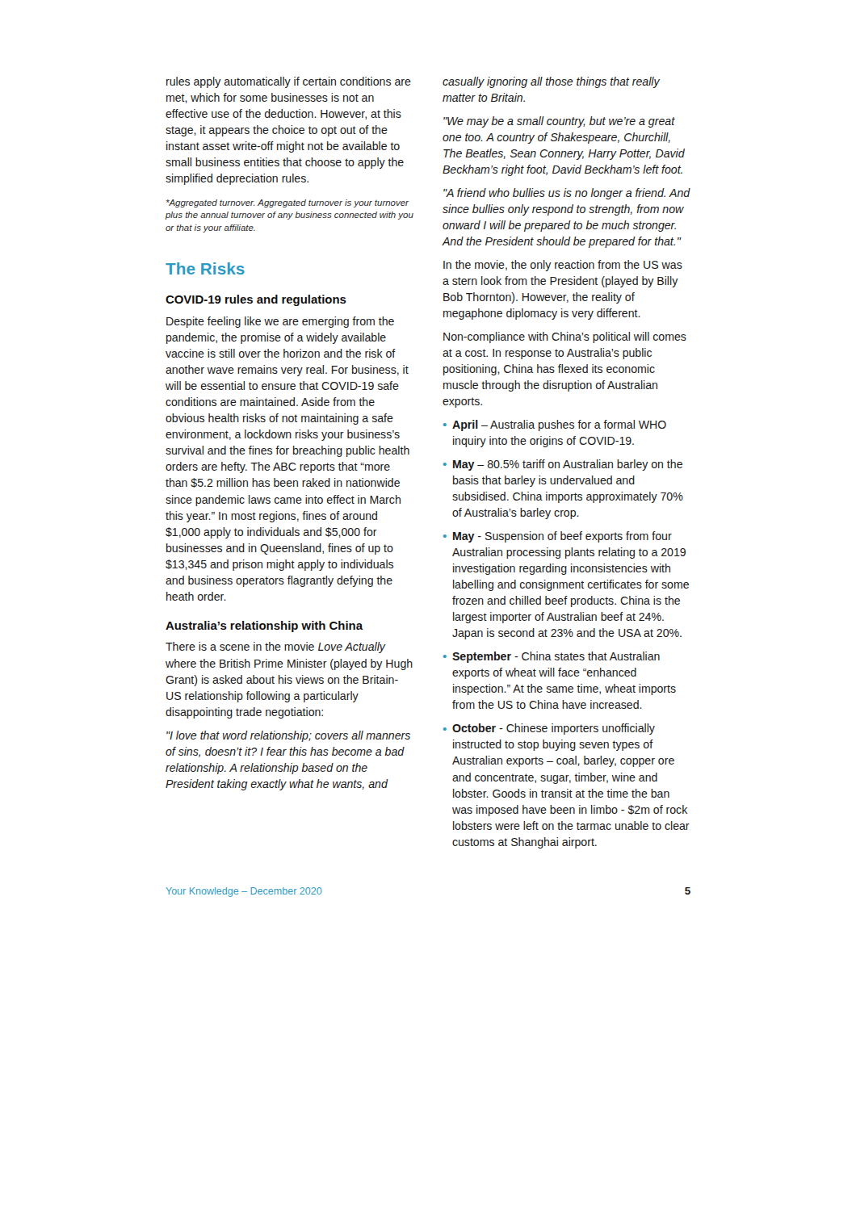rules apply automatically if certain conditions are met, which for some businesses is not an effective use of the deduction. However, at this stage, it appears the choice to opt out of the instant asset write-off might not be available to small business entities that choose to apply the simplified depreciation rules.
*Aggregated turnover. Aggregated turnover is your turnover plus the annual turnover of any business connected with you or that is your affiliate.
The Risks
COVID-19 rules and regulations
Despite feeling like we are emerging from the pandemic, the promise of a widely available vaccine is still over the horizon and the risk of another wave remains very real. For business, it will be essential to ensure that COVID-19 safe conditions are maintained. Aside from the obvious health risks of not maintaining a safe environment, a lockdown risks your business’s survival and the fines for breaching public health orders are hefty. The ABC reports that “more than $5.2 million has been raked in nationwide since pandemic laws came into effect in March this year.” In most regions, fines of around $1,000 apply to individuals and $5,000 for businesses and in Queensland, fines of up to $13,345 and prison might apply to individuals and business operators flagrantly defying the heath order.
Australia’s relationship with China
There is a scene in the movie Love Actually where the British Prime Minister (played by Hugh Grant) is asked about his views on the Britain-US relationship following a particularly disappointing trade negotiation:
"I love that word relationship; covers all manners of sins, doesn’t it? I fear this has become a bad relationship. A relationship based on the President taking exactly what he wants, and
casually ignoring all those things that really matter to Britain.
"We may be a small country, but we’re a great one too. A country of Shakespeare, Churchill, The Beatles, Sean Connery, Harry Potter, David Beckham’s right foot, David Beckham’s left foot.
"A friend who bullies us is no longer a friend. And since bullies only respond to strength, from now onward I will be prepared to be much stronger. And the President should be prepared for that."
In the movie, the only reaction from the US was a stern look from the President (played by Billy Bob Thornton). However, the reality of megaphone diplomacy is very different.
Non-compliance with China’s political will comes at a cost. In response to Australia’s public positioning, China has flexed its economic muscle through the disruption of Australian exports.
April – Australia pushes for a formal WHO inquiry into the origins of COVID-19.
May – 80.5% tariff on Australian barley on the basis that barley is undervalued and subsidised. China imports approximately 70% of Australia’s barley crop.
May - Suspension of beef exports from four Australian processing plants relating to a 2019 investigation regarding inconsistencies with labelling and consignment certificates for some frozen and chilled beef products. China is the largest importer of Australian beef at 24%. Japan is second at 23% and the USA at 20%.
September - China states that Australian exports of wheat will face “enhanced inspection.” At the same time, wheat imports from the US to China have increased.
October - Chinese importers unofficially instructed to stop buying seven types of Australian exports – coal, barley, copper ore and concentrate, sugar, timber, wine and lobster. Goods in transit at the time the ban was imposed have been in limbo - $2m of rock lobsters were left on the tarmac unable to clear customs at Shanghai airport.
Your Knowledge – December 2020
5